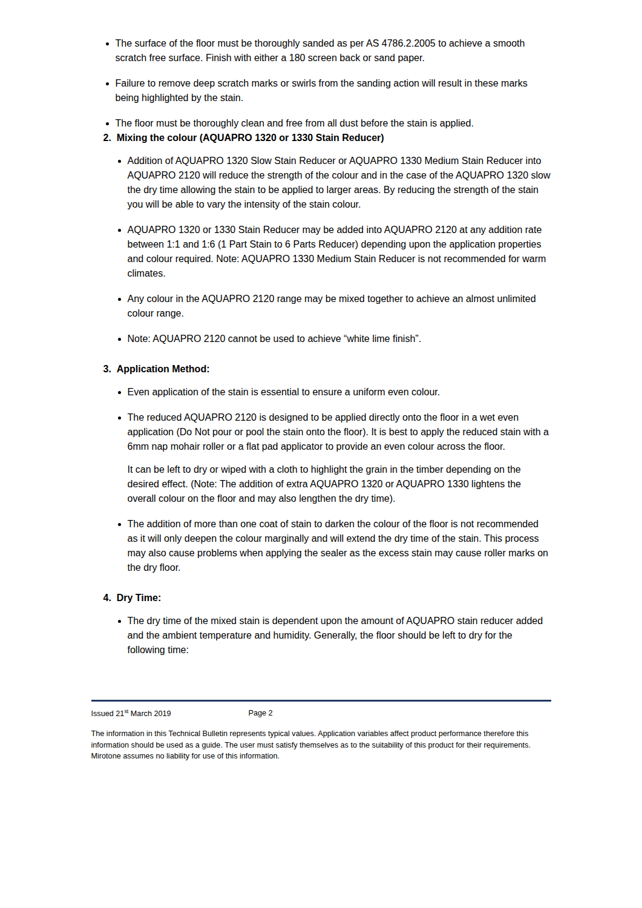The surface of the floor must be thoroughly sanded as per AS 4786.2.2005 to achieve a smooth scratch free surface. Finish with either a 180 screen back or sand paper.
Failure to remove deep scratch marks or swirls from the sanding action will result in these marks being highlighted by the stain.
The floor must be thoroughly clean and free from all dust before the stain is applied.
2. Mixing the colour (AQUAPRO 1320 or 1330 Stain Reducer)
Addition of AQUAPRO 1320 Slow Stain Reducer or AQUAPRO 1330 Medium Stain Reducer into AQUAPRO 2120 will reduce the strength of the colour and in the case of the AQUAPRO 1320 slow the dry time allowing the stain to be applied to larger areas. By reducing the strength of the stain you will be able to vary the intensity of the stain colour.
AQUAPRO 1320 or 1330 Stain Reducer may be added into AQUAPRO 2120 at any addition rate between 1:1 and 1:6 (1 Part Stain to 6 Parts Reducer) depending upon the application properties and colour required. Note: AQUAPRO 1330 Medium Stain Reducer is not recommended for warm climates.
Any colour in the AQUAPRO 2120 range may be mixed together to achieve an almost unlimited colour range.
Note: AQUAPRO 2120 cannot be used to achieve “white lime finish”.
3. Application Method:
Even application of the stain is essential to ensure a uniform even colour.
The reduced AQUAPRO 2120 is designed to be applied directly onto the floor in a wet even application (Do Not pour or pool the stain onto the floor). It is best to apply the reduced stain with a 6mm nap mohair roller or a flat pad applicator to provide an even colour across the floor.
It can be left to dry or wiped with a cloth to highlight the grain in the timber depending on the desired effect. (Note: The addition of extra AQUAPRO 1320 or AQUAPRO 1330 lightens the overall colour on the floor and may also lengthen the dry time).
The addition of more than one coat of stain to darken the colour of the floor is not recommended as it will only deepen the colour marginally and will extend the dry time of the stain. This process may also cause problems when applying the sealer as the excess stain may cause roller marks on the dry floor.
4. Dry Time:
The dry time of the mixed stain is dependent upon the amount of AQUAPRO stain reducer added and the ambient temperature and humidity. Generally, the floor should be left to dry for the following time:
Issued 21st March 2019 Page 2
The information in this Technical Bulletin represents typical values. Application variables affect product performance therefore this information should be used as a guide. The user must satisfy themselves as to the suitability of this product for their requirements. Mirotone assumes no liability for use of this information.